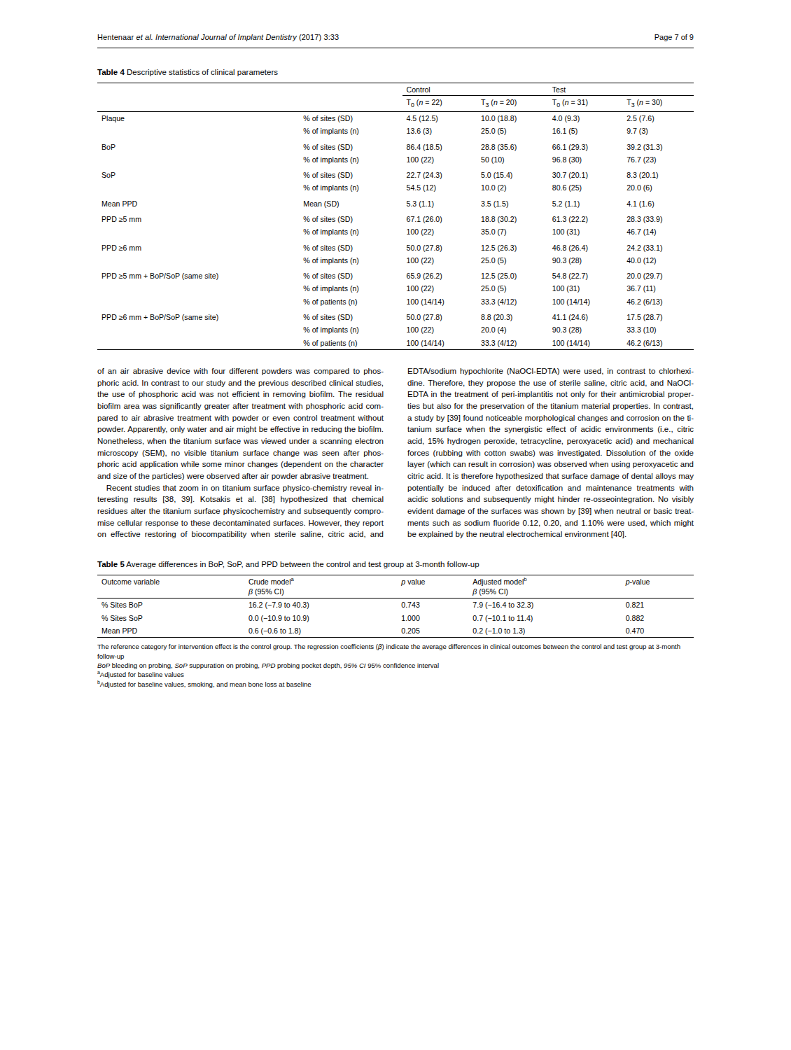Hentenaar et al. International Journal of Implant Dentistry (2017) 3:33
Page 7 of 9
Table 4 Descriptive statistics of clinical parameters
| | | Control | Test |
| --- | --- | --- | --- |
| | | T 0 ( n = 22) | T 3 ( n = 20) | T 0 ( n = 31) | T 3 ( n = 30) |
| Plaque | % of sites (SD) | 4.5 (12.5) | 10.0 (18.8) | 4.0 (9.3) | 2.5 (7.6) |
| | % of implants (n) | 13.6 (3) | 25.0 (5) | 16.1 (5) | 9.7 (3) |
| BoP | % of sites (SD) | 86.4 (18.5) | 28.8 (35.6) | 66.1 (29.3) | 39.2 (31.3) |
| | % of implants (n) | 100 (22) | 50 (10) | 96.8 (30) | 76.7 (23) |
| SoP | % of sites (SD) | 22.7 (24.3) | 5.0 (15.4) | 30.7 (20.1) | 8.3 (20.1) |
| | % of implants (n) | 54.5 (12) | 10.0 (2) | 80.6 (25) | 20.0 (6) |
| Mean PPD | Mean (SD) | 5.3 (1.1) | 3.5 (1.5) | 5.2 (1.1) | 4.1 (1.6) |
| PPD ≥5 mm | % of sites (SD) | 67.1 (26.0) | 18.8 (30.2) | 61.3 (22.2) | 28.3 (33.9) |
| | % of implants (n) | 100 (22) | 35.0 (7) | 100 (31) | 46.7 (14) |
| PPD ≥6 mm | % of sites (SD) | 50.0 (27.8) | 12.5 (26.3) | 46.8 (26.4) | 24.2 (33.1) |
| | % of implants (n) | 100 (22) | 25.0 (5) | 90.3 (28) | 40.0 (12) |
| PPD ≥5 mm + BoP/SoP (same site) | % of sites (SD) | 65.9 (26.2) | 12.5 (25.0) | 54.8 (22.7) | 20.0 (29.7) |
| | % of implants (n) | 100 (22) | 25.0 (5) | 100 (31) | 36.7 (11) |
| | % of patients (n) | 100 (14/14) | 33.3 (4/12) | 100 (14/14) | 46.2 (6/13) |
| PPD ≥6 mm + BoP/SoP (same site) | % of sites (SD) | 50.0 (27.8) | 8.8 (20.3) | 41.1 (24.6) | 17.5 (28.7) |
| | % of implants (n) | 100 (22) | 20.0 (4) | 90.3 (28) | 33.3 (10) |
| | % of patients (n) | 100 (14/14) | 33.3 (4/12) | 100 (14/14) | 46.2 (6/13) |
of an air abrasive device with four different powders was compared to phosphoric acid. In contrast to our study and the previous described clinical studies, the use of phosphoric acid was not efficient in removing biofilm. The residual biofilm area was significantly greater after treatment with phosphoric acid compared to air abrasive treatment with powder or even control treatment without powder. Apparently, only water and air might be effective in reducing the biofilm. Nonetheless, when the titanium surface was viewed under a scanning electron microscopy (SEM), no visible titanium surface change was seen after phosphoric acid application while some minor changes (dependent on the character and size of the particles) were observed after air powder abrasive treatment.
Recent studies that zoom in on titanium surface physico-chemistry reveal interesting results [38, 39]. Kotsakis et al. [38] hypothesized that chemical residues alter the titanium surface physicochemistry and subsequently compromise cellular response to these decontaminated surfaces. However, they report on effective restoring of biocompatibility when sterile saline, citric acid, and EDTA/sodium hypochlorite (NaOCl-EDTA) were used, in contrast to chlorhexidine. Therefore, they propose the use of sterile saline, citric acid, and NaOCl-EDTA in the treatment of peri-implantitis not only for their antimicrobial properties but also for the preservation of the titanium material properties. In contrast, a study by [39] found noticeable morphological changes and corrosion on the titanium surface when the synergistic effect of acidic environments (i.e., citric acid, 15% hydrogen peroxide, tetracycline, peroxyacetic acid) and mechanical forces (rubbing with cotton swabs) was investigated. Dissolution of the oxide layer (which can result in corrosion) was observed when using peroxyacetic and citric acid. It is therefore hypothesized that surface damage of dental alloys may potentially be induced after detoxification and maintenance treatments with acidic solutions and subsequently might hinder re-osseointegration. No visibly evident damage of the surfaces was shown by [39] when neutral or basic treatments such as sodium fluoride 0.12, 0.20, and 1.10% were used, which might be explained by the neutral electrochemical environment [40].
Table 5 Average differences in BoP, SoP, and PPD between the control and test group at 3-month follow-up
| Outcome variable | Crude model a β (95% CI) | p value | Adjusted model b β (95% CI) | p -value |
| --- | --- | --- | --- | --- |
| % Sites BoP | 16.2 (−7.9 to 40.3) | 0.743 | 7.9 (−16.4 to 32.3) | 0.821 |
| % Sites SoP | 0.0 (−10.9 to 10.9) | 1.000 | 0.7 (−10.1 to 11.4) | 0.882 |
| Mean PPD | 0.6 (−0.6 to 1.8) | 0.205 | 0.2 (−1.0 to 1.3) | 0.470 |
The reference category for intervention effect is the control group. The regression coefficients (β) indicate the average differences in clinical outcomes between the control and test group at 3-month follow-up
BoP bleeding on probing, SoP suppuration on probing, PPD probing pocket depth, 95% CI 95% confidence interval
aAdjusted for baseline values
bAdjusted for baseline values, smoking, and mean bone loss at baseline